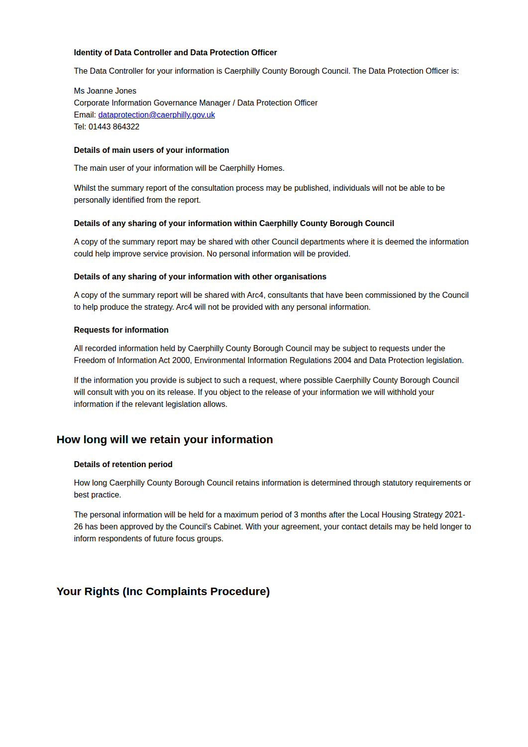Identity of Data Controller and Data Protection Officer
The Data Controller for your information is Caerphilly County Borough Council. The Data Protection Officer is:
Ms Joanne Jones
Corporate Information Governance Manager / Data Protection Officer
Email: dataprotection@caerphilly.gov.uk
Tel: 01443 864322
Details of main users of your information
The main user of your information will be Caerphilly Homes.
Whilst the summary report of the consultation process may be published, individuals will not be able to be personally identified from the report.
Details of any sharing of your information within Caerphilly County Borough Council
A copy of the summary report may be shared with other Council departments where it is deemed the information could help improve service provision. No personal information will be provided.
Details of any sharing of your information with other organisations
A copy of the summary report will be shared with Arc4, consultants that have been commissioned by the Council to help produce the strategy. Arc4 will not be provided with any personal information.
Requests for information
All recorded information held by Caerphilly County Borough Council may be subject to requests under the Freedom of Information Act 2000, Environmental Information Regulations 2004 and Data Protection legislation.
If the information you provide is subject to such a request, where possible Caerphilly County Borough Council will consult with you on its release. If you object to the release of your information we will withhold your information if the relevant legislation allows.
How long will we retain your information
Details of retention period
How long Caerphilly County Borough Council retains information is determined through statutory requirements or best practice.
The personal information will be held for a maximum period of 3 months after the Local Housing Strategy 2021-26 has been approved by the Council's Cabinet. With your agreement, your contact details may be held longer to inform respondents of future focus groups.
Your Rights (Inc Complaints Procedure)